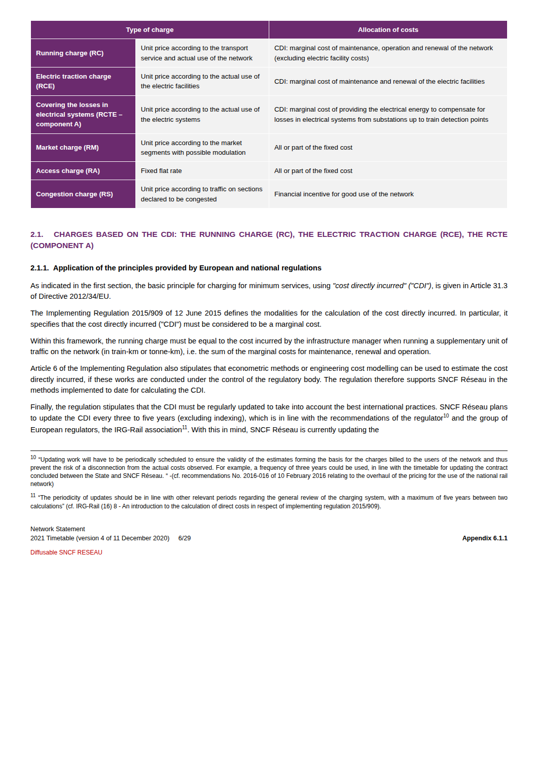| Type of charge | Allocation of costs |
| --- | --- |
| Running charge (RC) | Unit price according to the transport service and actual use of the network | CDI: marginal cost of maintenance, operation and renewal of the network (excluding electric facility costs) |
| Electric traction charge (RCE) | Unit price according to the actual use of the electric facilities | CDI: marginal cost of maintenance and renewal of the electric facilities |
| Covering the losses in electrical systems (RCTE – component A) | Unit price according to the actual use of the electric systems | CDI: marginal cost of providing the electrical energy to compensate for losses in electrical systems from substations up to train detection points |
| Market charge (RM) | Unit price according to the market segments with possible modulation | All or part of the fixed cost |
| Access charge (RA) | Fixed flat rate | All or part of the fixed cost |
| Congestion charge (RS) | Unit price according to traffic on sections declared to be congested | Financial incentive for good use of the network |
2.1. CHARGES BASED ON THE CDI: THE RUNNING CHARGE (RC), THE ELECTRIC TRACTION CHARGE (RCE), THE RCTE (COMPONENT A)
2.1.1. Application of the principles provided by European and national regulations
As indicated in the first section, the basic principle for charging for minimum services, using "cost directly incurred" ("CDI"), is given in Article 31.3 of Directive 2012/34/EU.
The Implementing Regulation 2015/909 of 12 June 2015 defines the modalities for the calculation of the cost directly incurred. In particular, it specifies that the cost directly incurred ("CDI") must be considered to be a marginal cost.
Within this framework, the running charge must be equal to the cost incurred by the infrastructure manager when running a supplementary unit of traffic on the network (in train-km or tonne-km), i.e. the sum of the marginal costs for maintenance, renewal and operation.
Article 6 of the Implementing Regulation also stipulates that econometric methods or engineering cost modelling can be used to estimate the cost directly incurred, if these works are conducted under the control of the regulatory body. The regulation therefore supports SNCF Réseau in the methods implemented to date for calculating the CDI.
Finally, the regulation stipulates that the CDI must be regularly updated to take into account the best international practices. SNCF Réseau plans to update the CDI every three to five years (excluding indexing), which is in line with the recommendations of the regulator10 and the group of European regulators, the IRG-Rail association11. With this in mind, SNCF Réseau is currently updating the
10 “Updating work will have to be periodically scheduled to ensure the validity of the estimates forming the basis for the charges billed to the users of the network and thus prevent the risk of a disconnection from the actual costs observed. For example, a frequency of three years could be used, in line with the timetable for updating the contract concluded between the State and SNCF Réseau. “ -(cf. recommendations No. 2016-016 of 10 February 2016 relating to the overhaul of the pricing for the use of the national rail network)
11 “The periodicity of updates should be in line with other relevant periods regarding the general review of the charging system, with a maximum of five years between two calculations” (cf. IRG-Rail (16) 8 - An introduction to the calculation of direct costs in respect of implementing regulation 2015/909).
Network Statement
2021 Timetable (version 4 of 11 December 2020) 6/29
Appendix 6.1.1
Diffusable SNCF RESEAU